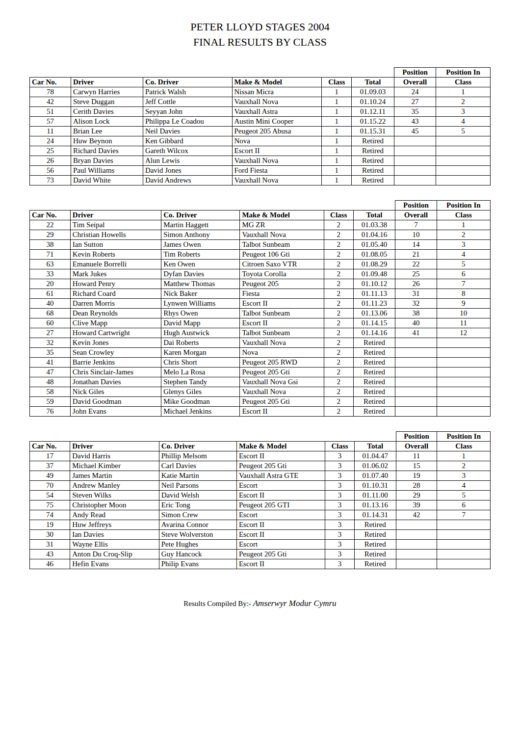PETER LLOYD STAGES 2004
FINAL RESULTS BY CLASS
| | | | | | | Position | Position In |
| --- | --- | --- | --- | --- | --- | --- | --- |
| Car No. | Driver | Co. Driver | Make & Model | Class | Total | Overall | Class |
| 78 | Carwyn Harries | Patrick Walsh | Nissan Micra | 1 | 01.09.03 | 24 | 1 |
| 42 | Steve Duggan | Jeff Cottle | Vauxhall Nova | 1 | 01.10.24 | 27 | 2 |
| 51 | Cerith Davies | Seyyan John | Vauxhall Astra | 1 | 01.12.11 | 35 | 3 |
| 57 | Alison Lock | Philippa Le Coadou | Austin Mini Cooper | 1 | 01.15.22 | 43 | 4 |
| 11 | Brian Lee | Neil Davies | Peugeot 205 Abusa | 1 | 01.15.31 | 45 | 5 |
| 24 | Huw Beynon | Ken Gibbard | Nova | 1 | Retired | | |
| 25 | Richard Davies | Gareth Wilcox | Escort II | 1 | Retired | | |
| 26 | Bryan Davies | Alun Lewis | Vauxhall Nova | 1 | Retired | | |
| 56 | Paul Williams | David Jones | Ford Fiesta | 1 | Retired | | |
| 73 | David White | David Andrews | Vauxhall Nova | 1 | Retired | | |
| | | | | | | Position | Position In |
| --- | --- | --- | --- | --- | --- | --- | --- |
| Car No. | Driver | Co. Driver | Make & Model | Class | Total | Overall | Class |
| 22 | Tim Seipal | Martin Haggett | MG ZR | 2 | 01.03.38 | 7 | 1 |
| 29 | Christian Howells | Simon Anthony | Vauxhall Nova | 2 | 01.04.16 | 10 | 2 |
| 38 | Ian Sutton | James Owen | Talbot Sunbeam | 2 | 01.05.40 | 14 | 3 |
| 71 | Kevin Roberts | Tim Roberts | Peugeot 106 Gti | 2 | 01.08.05 | 21 | 4 |
| 63 | Emanuele Borrelli | Ken Owen | Citroen Saxo VTR | 2 | 01.08.29 | 22 | 5 |
| 33 | Mark Jukes | Dyfan Davies | Toyota Corolla | 2 | 01.09.48 | 25 | 6 |
| 20 | Howard Penry | Matthew Thomas | Peugeot 205 | 2 | 01.10.12 | 26 | 7 |
| 61 | Richard Coard | Nick Baker | Fiesta | 2 | 01.11.13 | 31 | 8 |
| 40 | Darren Morris | Lynwen Williams | Escort II | 2 | 01.11.23 | 32 | 9 |
| 68 | Dean Reynolds | Rhys Owen | Talbot Sunbeam | 2 | 01.13.06 | 38 | 10 |
| 60 | Clive Mapp | David Mapp | Escort II | 2 | 01.14.15 | 40 | 11 |
| 27 | Howard Cartwright | Hugh Austwick | Talbot Sunbeam | 2 | 01.14.16 | 41 | 12 |
| 32 | Kevin Jones | Dai Roberts | Vauxhall Nova | 2 | Retired | | |
| 35 | Sean Crowley | Karen Morgan | Nova | 2 | Retired | | |
| 41 | Barrie Jenkins | Chris Short | Peugeot 205 RWD | 2 | Retired | | |
| 47 | Chris Sinclair-James | Melo La Rosa | Peugeot 205 Gti | 2 | Retired | | |
| 48 | Jonathan Davies | Stephen Tandy | Vauxhall Nova Gsi | 2 | Retired | | |
| 58 | Nick Giles | Glenys Giles | Vauxhall Nova | 2 | Retired | | |
| 59 | David Goodman | Mike Goodman | Peugeot 205 Gti | 2 | Retired | | |
| 76 | John Evans | Michael Jenkins | Escort II | 2 | Retired | | |
| | | | | | | Position | Position In |
| --- | --- | --- | --- | --- | --- | --- | --- |
| Car No. | Driver | Co. Driver | Make & Model | Class | Total | Overall | Class |
| 17 | David Harris | Phillip Melsom | Escort II | 3 | 01.04.47 | 11 | 1 |
| 37 | Michael Kimber | Carl Davies | Peugeot 205 Gti | 3 | 01.06.02 | 15 | 2 |
| 49 | James Martin | Katie Martin | Vauxhall Astra GTE | 3 | 01.07.40 | 19 | 3 |
| 70 | Andrew Manley | Neil Parsons | Escort | 3 | 01.10.31 | 28 | 4 |
| 54 | Steven Wilks | David Welsh | Escort II | 3 | 01.11.00 | 29 | 5 |
| 75 | Christopher Moon | Eric Tong | Peugeot 205 GTI | 3 | 01.13.16 | 39 | 6 |
| 74 | Andy Read | Simon Crew | Escort | 3 | 01.14.31 | 42 | 7 |
| 19 | Huw Jeffreys | Avarina Connor | Escort II | 3 | Retired | | |
| 30 | Ian Davies | Steve Wolverston | Escort II | 3 | Retired | | |
| 31 | Wayne Ellis | Pete Hughes | Escort | 3 | Retired | | |
| 43 | Anton Du Croq-Slip | Guy Hancock | Peugeot 205 Gti | 3 | Retired | | |
| 46 | Hefin Evans | Philip Evans | Escort II | 3 | Retired | | |
Results Compiled By:- Amserwyr Modur Cymru